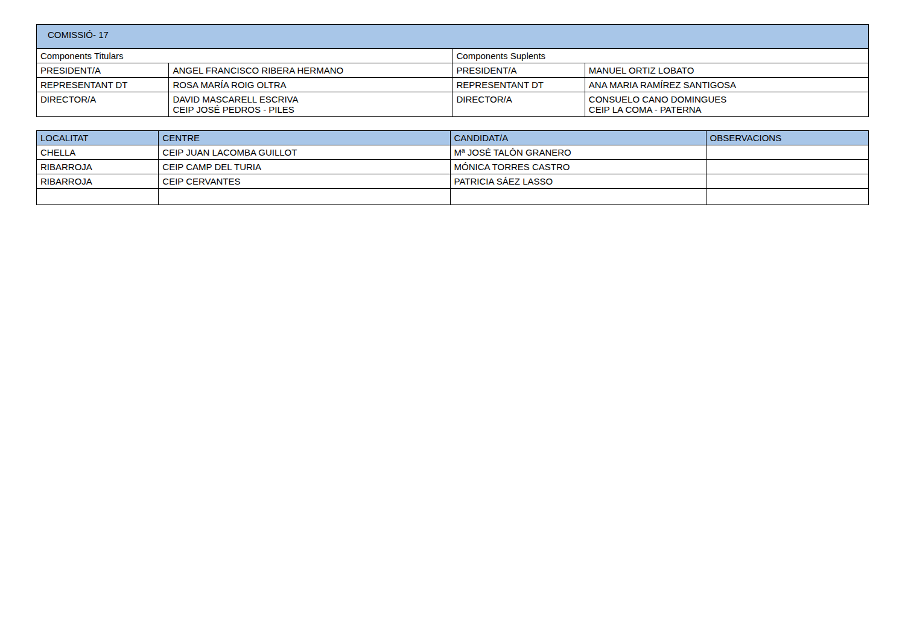| COMISSIÓ- 17 |
| Components Titulars | Components Suplents |
| PRESIDENT/A | ANGEL FRANCISCO RIBERA HERMANO | PRESIDENT/A | MANUEL ORTIZ LOBATO |
| REPRESENTANT DT | ROSA MARÍA ROIG OLTRA | REPRESENTANT DT | ANA MARIA RAMÍREZ SANTIGOSA |
| DIRECTOR/A | DAVID MASCARELL ESCRIVA CEIP JOSÉ PEDROS - PILES | DIRECTOR/A | CONSUELO CANO DOMINGUES CEIP LA COMA - PATERNA |
| LOCALITAT | CENTRE | CANDIDAT/A | OBSERVACIONS |
| --- | --- | --- | --- |
| CHELLA | CEIP JUAN LACOMBA GUILLOT | Mª JOSÉ TALÓN GRANERO | |
| RIBARROJA | CEIP CAMP DEL TURIA | MÓNICA TORRES CASTRO | |
| RIBARROJA | CEIP CERVANTES | PATRICIA SÁEZ LASSO | |